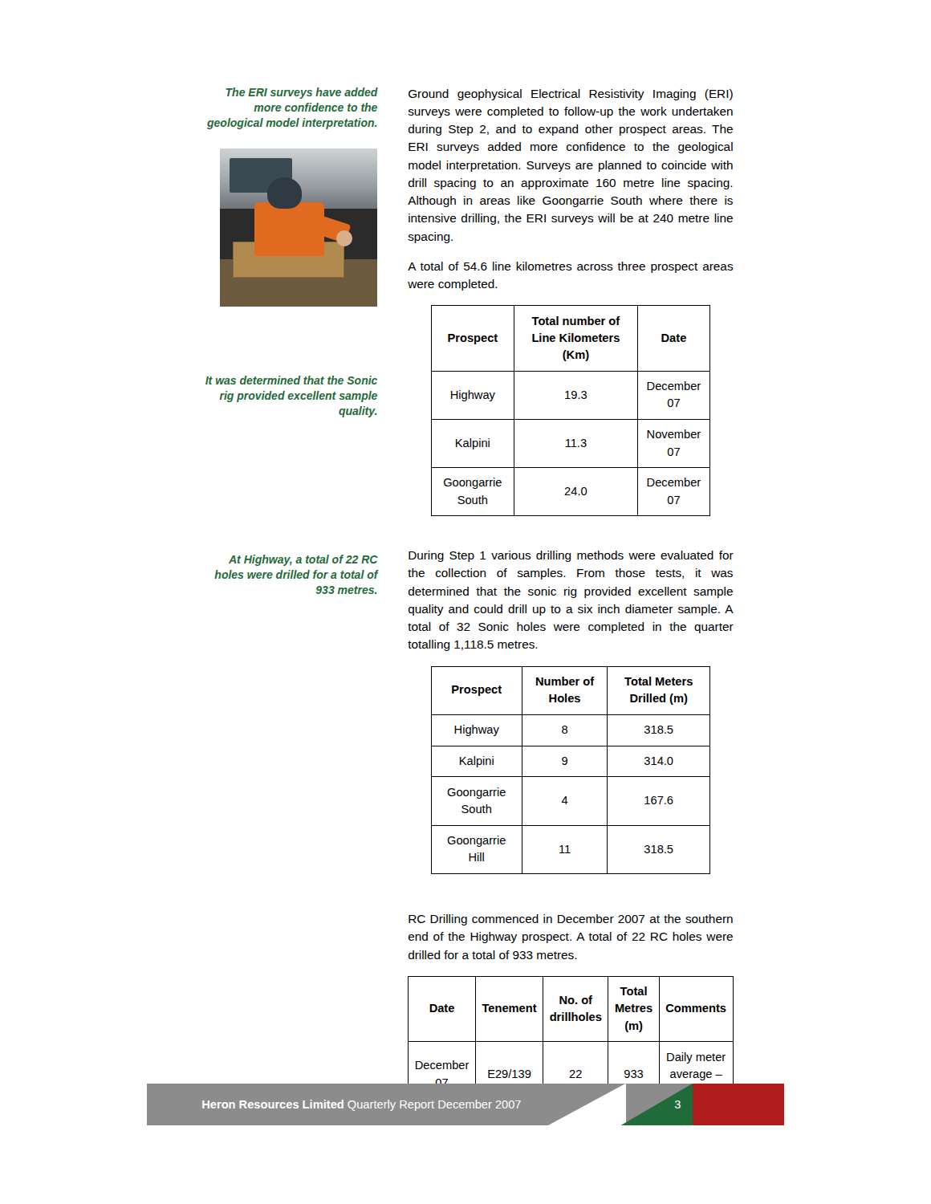The ERI surveys have added more confidence to the geological model interpretation.
It was determined that the Sonic rig provided excellent sample quality.
At Highway, a total of 22 RC holes were drilled for a total of 933 metres.
Ground geophysical Electrical Resistivity Imaging (ERI) surveys were completed to follow-up the work undertaken during Step 2, and to expand other prospect areas. The ERI surveys added more confidence to the geological model interpretation. Surveys are planned to coincide with drill spacing to an approximate 160 metre line spacing. Although in areas like Goongarrie South where there is intensive drilling, the ERI surveys will be at 240 metre line spacing.
A total of 54.6 line kilometres across three prospect areas were completed.
| Prospect | Total number of Line Kilometers (Km) | Date |
| --- | --- | --- |
| Highway | 19.3 | December 07 |
| Kalpini | 11.3 | November 07 |
| Goongarrie South | 24.0 | December 07 |
During Step 1 various drilling methods were evaluated for the collection of samples. From those tests, it was determined that the sonic rig provided excellent sample quality and could drill up to a six inch diameter sample. A total of 32 Sonic holes were completed in the quarter totalling 1,118.5 metres.
| Prospect | Number of Holes | Total Meters Drilled (m) |
| --- | --- | --- |
| Highway | 8 | 318.5 |
| Kalpini | 9 | 314.0 |
| Goongarrie South | 4 | 167.6 |
| Goongarrie Hill | 11 | 318.5 |
RC Drilling commenced in December 2007 at the southern end of the Highway prospect. A total of 22 RC holes were drilled for a total of 933 metres.
| Date | Tenement | No. of drillholes | Total Metres (m) | Comments |
| --- | --- | --- | --- | --- |
| December 07 | E29/139 | 22 | 933 | Daily meter average – 233 m |
Heron Resources Limited Quarterly Report December 2007
3